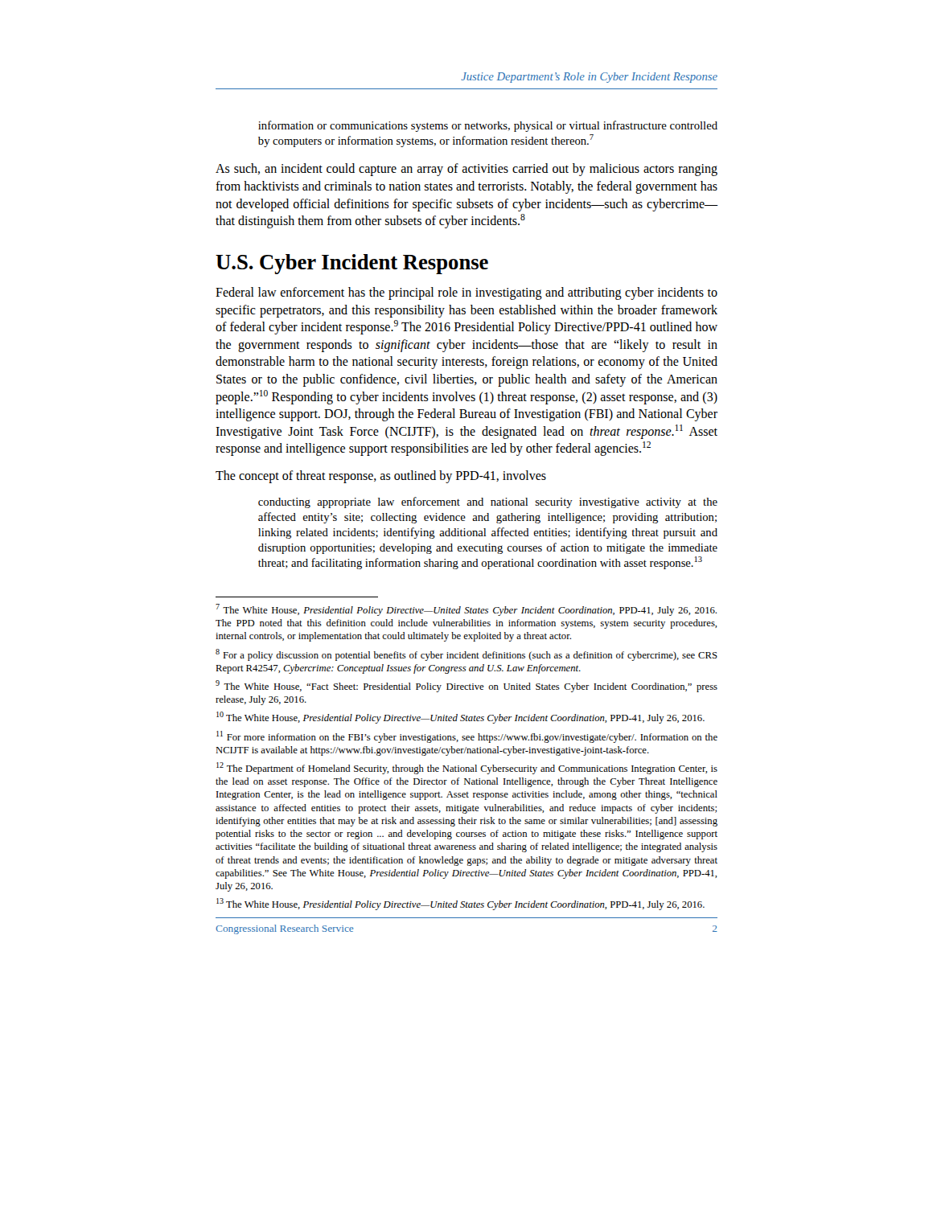Justice Department’s Role in Cyber Incident Response
information or communications systems or networks, physical or virtual infrastructure controlled by computers or information systems, or information resident thereon.7
As such, an incident could capture an array of activities carried out by malicious actors ranging from hacktivists and criminals to nation states and terrorists. Notably, the federal government has not developed official definitions for specific subsets of cyber incidents—such as cybercrime—that distinguish them from other subsets of cyber incidents.8
U.S. Cyber Incident Response
Federal law enforcement has the principal role in investigating and attributing cyber incidents to specific perpetrators, and this responsibility has been established within the broader framework of federal cyber incident response.9 The 2016 Presidential Policy Directive/PPD-41 outlined how the government responds to significant cyber incidents—those that are “likely to result in demonstrable harm to the national security interests, foreign relations, or economy of the United States or to the public confidence, civil liberties, or public health and safety of the American people.”10 Responding to cyber incidents involves (1) threat response, (2) asset response, and (3) intelligence support. DOJ, through the Federal Bureau of Investigation (FBI) and National Cyber Investigative Joint Task Force (NCIJTF), is the designated lead on threat response.11 Asset response and intelligence support responsibilities are led by other federal agencies.12
The concept of threat response, as outlined by PPD-41, involves
conducting appropriate law enforcement and national security investigative activity at the affected entity’s site; collecting evidence and gathering intelligence; providing attribution; linking related incidents; identifying additional affected entities; identifying threat pursuit and disruption opportunities; developing and executing courses of action to mitigate the immediate threat; and facilitating information sharing and operational coordination with asset response.13
7 The White House, Presidential Policy Directive—United States Cyber Incident Coordination, PPD-41, July 26, 2016. The PPD noted that this definition could include vulnerabilities in information systems, system security procedures, internal controls, or implementation that could ultimately be exploited by a threat actor.
8 For a policy discussion on potential benefits of cyber incident definitions (such as a definition of cybercrime), see CRS Report R42547, Cybercrime: Conceptual Issues for Congress and U.S. Law Enforcement.
9 The White House, “Fact Sheet: Presidential Policy Directive on United States Cyber Incident Coordination,” press release, July 26, 2016.
10 The White House, Presidential Policy Directive—United States Cyber Incident Coordination, PPD-41, July 26, 2016.
11 For more information on the FBI’s cyber investigations, see https://www.fbi.gov/investigate/cyber/. Information on the NCIJTF is available at https://www.fbi.gov/investigate/cyber/national-cyber-investigative-joint-task-force.
12 The Department of Homeland Security, through the National Cybersecurity and Communications Integration Center, is the lead on asset response. The Office of the Director of National Intelligence, through the Cyber Threat Intelligence Integration Center, is the lead on intelligence support. Asset response activities include, among other things, “technical assistance to affected entities to protect their assets, mitigate vulnerabilities, and reduce impacts of cyber incidents; identifying other entities that may be at risk and assessing their risk to the same or similar vulnerabilities; [and] assessing potential risks to the sector or region ... and developing courses of action to mitigate these risks.” Intelligence support activities “facilitate the building of situational threat awareness and sharing of related intelligence; the integrated analysis of threat trends and events; the identification of knowledge gaps; and the ability to degrade or mitigate adversary threat capabilities.” See The White House, Presidential Policy Directive—United States Cyber Incident Coordination, PPD-41, July 26, 2016.
13 The White House, Presidential Policy Directive—United States Cyber Incident Coordination, PPD-41, July 26, 2016.
Congressional Research Service 2